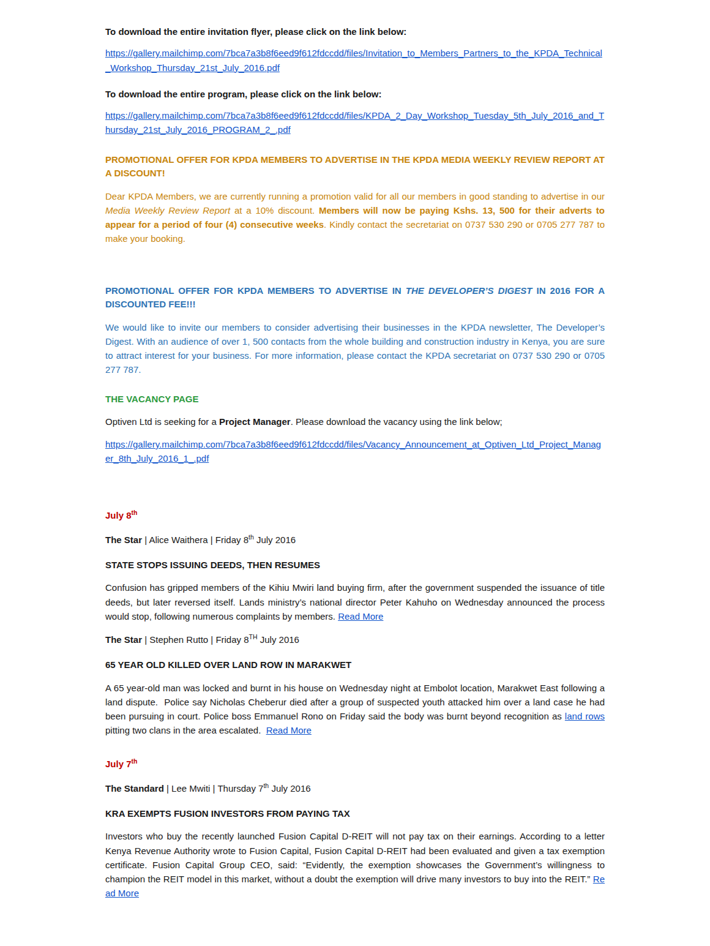To download the entire invitation flyer, please click on the link below:
https://gallery.mailchimp.com/7bca7a3b8f6eed9f612fdccdd/files/Invitation_to_Members_Partners_to_the_KPDA_Technical_Workshop_Thursday_21st_July_2016.pdf
To download the entire program, please click on the link below:
https://gallery.mailchimp.com/7bca7a3b8f6eed9f612fdccdd/files/KPDA_2_Day_Workshop_Tuesday_5th_July_2016_and_Thursday_21st_July_2016_PROGRAM_2_.pdf
Promotional offer for KPDA members to advertise in the KPDA Media Weekly Review Report at a discount!
Dear KPDA Members, we are currently running a promotion valid for all our members in good standing to advertise in our Media Weekly Review Report at a 10% discount. Members will now be paying Kshs. 13, 500 for their adverts to appear for a period of four (4) consecutive weeks. Kindly contact the secretariat on 0737 530 290 or 0705 277 787 to make your booking.
Promotional offer for KPDA members to advertise in The Developer’s Digest in 2016 for a discounted fee!!!
We would like to invite our members to consider advertising their businesses in the KPDA newsletter, The Developer’s Digest. With an audience of over 1, 500 contacts from the whole building and construction industry in Kenya, you are sure to attract interest for your business. For more information, please contact the KPDA secretariat on 0737 530 290 or 0705 277 787.
The Vacancy Page
Optiven Ltd is seeking for a Project Manager. Please download the vacancy using the link below;
https://gallery.mailchimp.com/7bca7a3b8f6eed9f612fdccdd/files/Vacancy_Announcement_at_Optiven_Ltd_Project_Manager_8th_July_2016_1_.pdf
July 8th
The Star | Alice Waithera | Friday 8th July 2016
State stops issuing deeds, then resumes
Confusion has gripped members of the Kihiu Mwiri land buying firm, after the government suspended the issuance of title deeds, but later reversed itself. Lands ministry’s national director Peter Kahuho on Wednesday announced the process would stop, following numerous complaints by members. Read More
The Star | Stephen Rutto | Friday 8TH July 2016
65 year old killed over land row in Marakwet
A 65 year-old man was locked and burnt in his house on Wednesday night at Embolot location, Marakwet East following a land dispute. Police say Nicholas Cheberur died after a group of suspected youth attacked him over a land case he had been pursuing in court. Police boss Emmanuel Rono on Friday said the body was burnt beyond recognition as land rows pitting two clans in the area escalated. Read More
July 7th
The Standard | Lee Mwiti | Thursday 7th July 2016
KRA exempts Fusion investors from paying tax
Investors who buy the recently launched Fusion Capital D-REIT will not pay tax on their earnings. According to a letter Kenya Revenue Authority wrote to Fusion Capital, Fusion Capital D-REIT had been evaluated and given a tax exemption certificate. Fusion Capital Group CEO, said: “Evidently, the exemption showcases the Government’s willingness to champion the REIT model in this market, without a doubt the exemption will drive many investors to buy into the REIT.” Read More